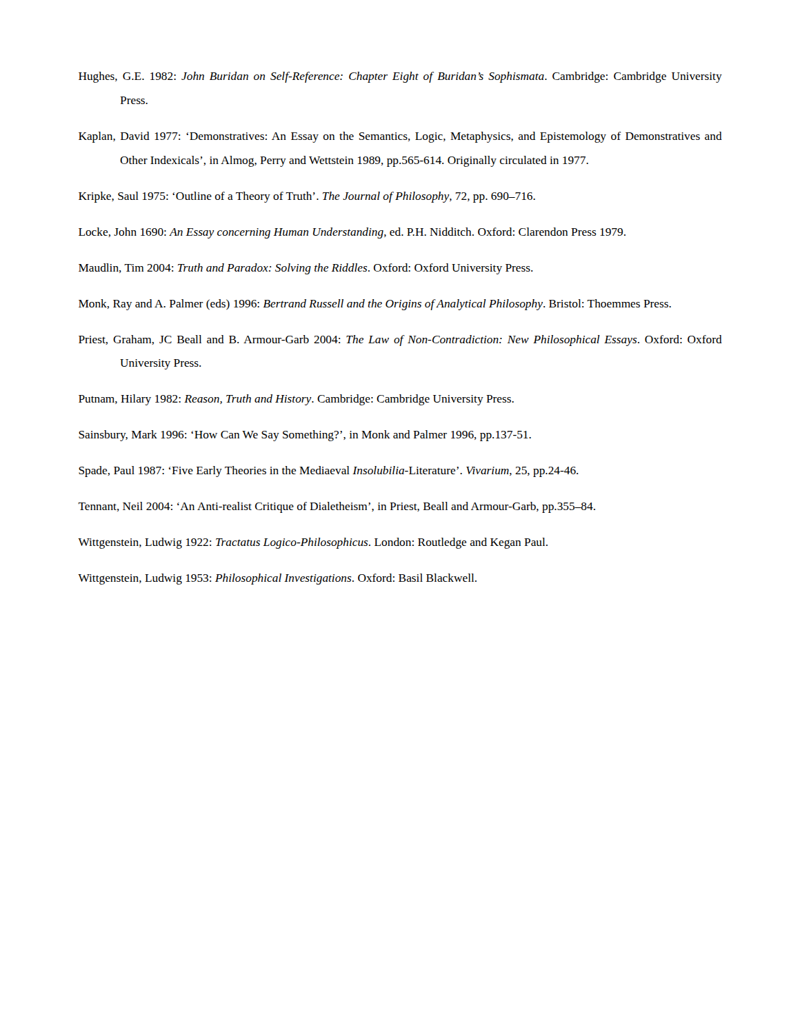Hughes, G.E. 1982: John Buridan on Self-Reference: Chapter Eight of Buridan’s Sophismata. Cambridge: Cambridge University Press.
Kaplan, David 1977: ‘Demonstratives: An Essay on the Semantics, Logic, Metaphysics, and Epistemology of Demonstratives and Other Indexicals’, in Almog, Perry and Wettstein 1989, pp.565-614. Originally circulated in 1977.
Kripke, Saul 1975: ‘Outline of a Theory of Truth’. The Journal of Philosophy, 72, pp. 690–716.
Locke, John 1690: An Essay concerning Human Understanding, ed. P.H. Nidditch. Oxford: Clarendon Press 1979.
Maudlin, Tim 2004: Truth and Paradox: Solving the Riddles. Oxford: Oxford University Press.
Monk, Ray and A. Palmer (eds) 1996: Bertrand Russell and the Origins of Analytical Philosophy. Bristol: Thoemmes Press.
Priest, Graham, JC Beall and B. Armour-Garb 2004: The Law of Non-Contradiction: New Philosophical Essays. Oxford: Oxford University Press.
Putnam, Hilary 1982: Reason, Truth and History. Cambridge: Cambridge University Press.
Sainsbury, Mark 1996: ‘How Can We Say Something?’, in Monk and Palmer 1996, pp.137-51.
Spade, Paul 1987: ‘Five Early Theories in the Mediaeval Insolubilia-Literature’. Vivarium, 25, pp.24-46.
Tennant, Neil 2004: ‘An Anti-realist Critique of Dialetheism’, in Priest, Beall and Armour-Garb, pp.355–84.
Wittgenstein, Ludwig 1922: Tractatus Logico-Philosophicus. London: Routledge and Kegan Paul.
Wittgenstein, Ludwig 1953: Philosophical Investigations. Oxford: Basil Blackwell.